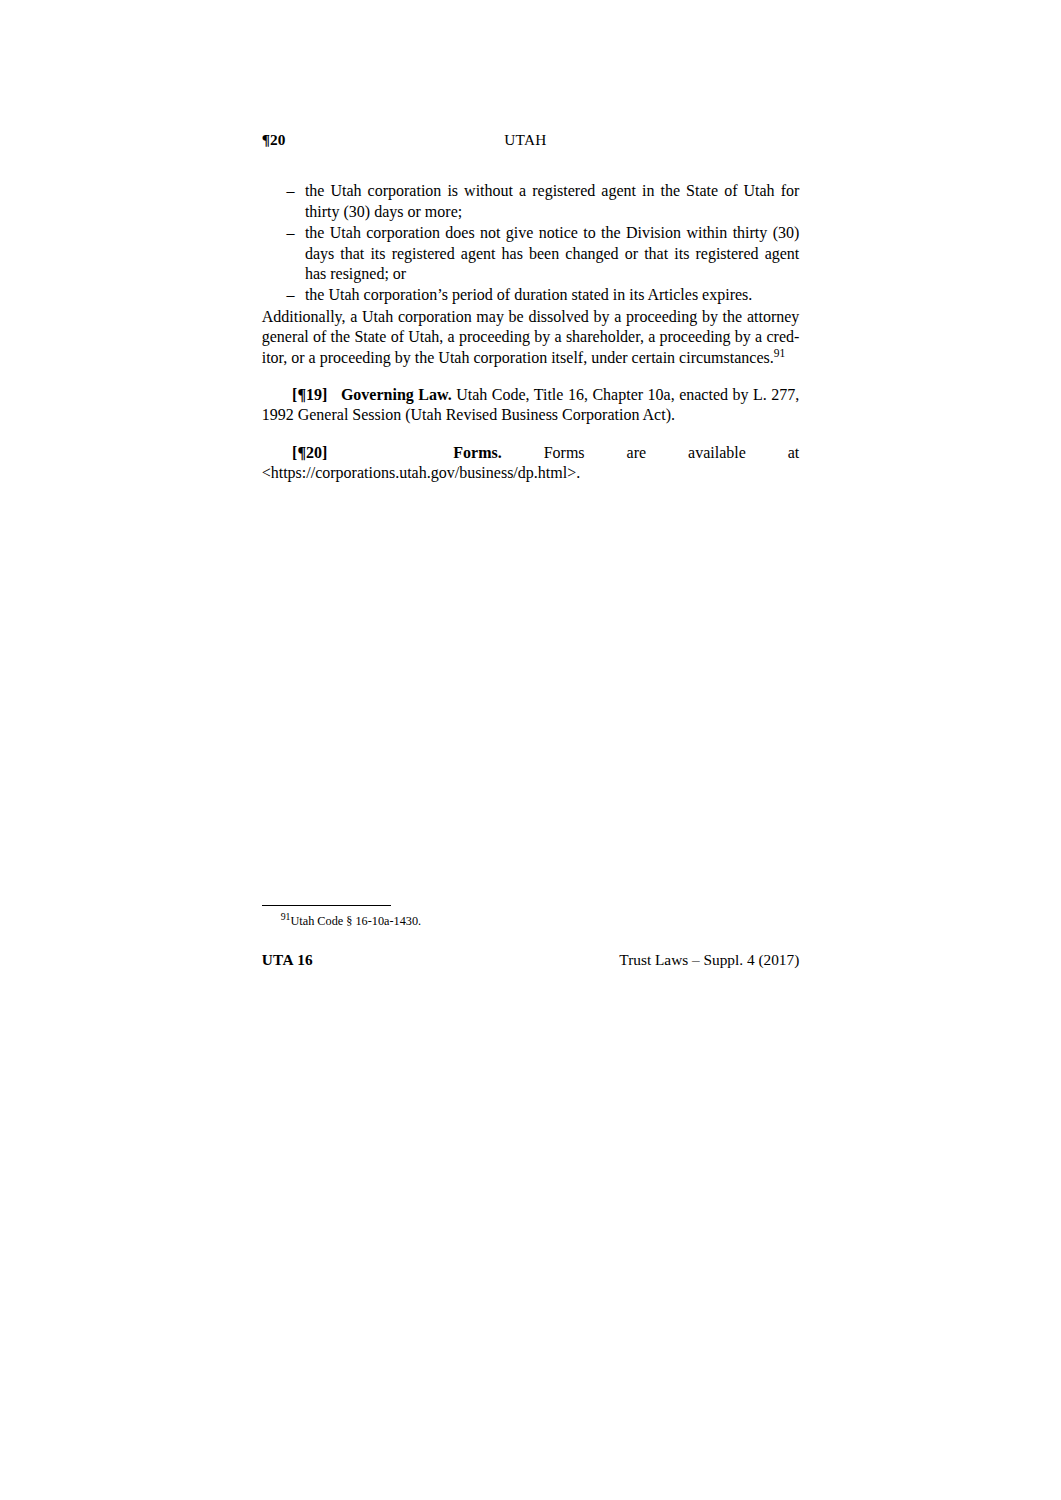¶20 UTAH
the Utah corporation is without a registered agent in the State of Utah for thirty (30) days or more;
the Utah corporation does not give notice to the Division within thirty (30) days that its registered agent has been changed or that its registered agent has resigned; or
the Utah corporation’s period of duration stated in its Articles expires.
Additionally, a Utah corporation may be dissolved by a proceeding by the attorney general of the State of Utah, a proceeding by a shareholder, a proceeding by a creditor, or a proceeding by the Utah corporation itself, under certain circumstances.91
[¶19] Governing Law. Utah Code, Title 16, Chapter 10a, enacted by L. 277, 1992 General Session (Utah Revised Business Corporation Act).
[¶20] Forms. Forms are available at <https://corporations.utah.gov/business/dp.html>.
91Utah Code § 16-10a-1430.
UTA 16 Trust Laws – Suppl. 4 (2017)